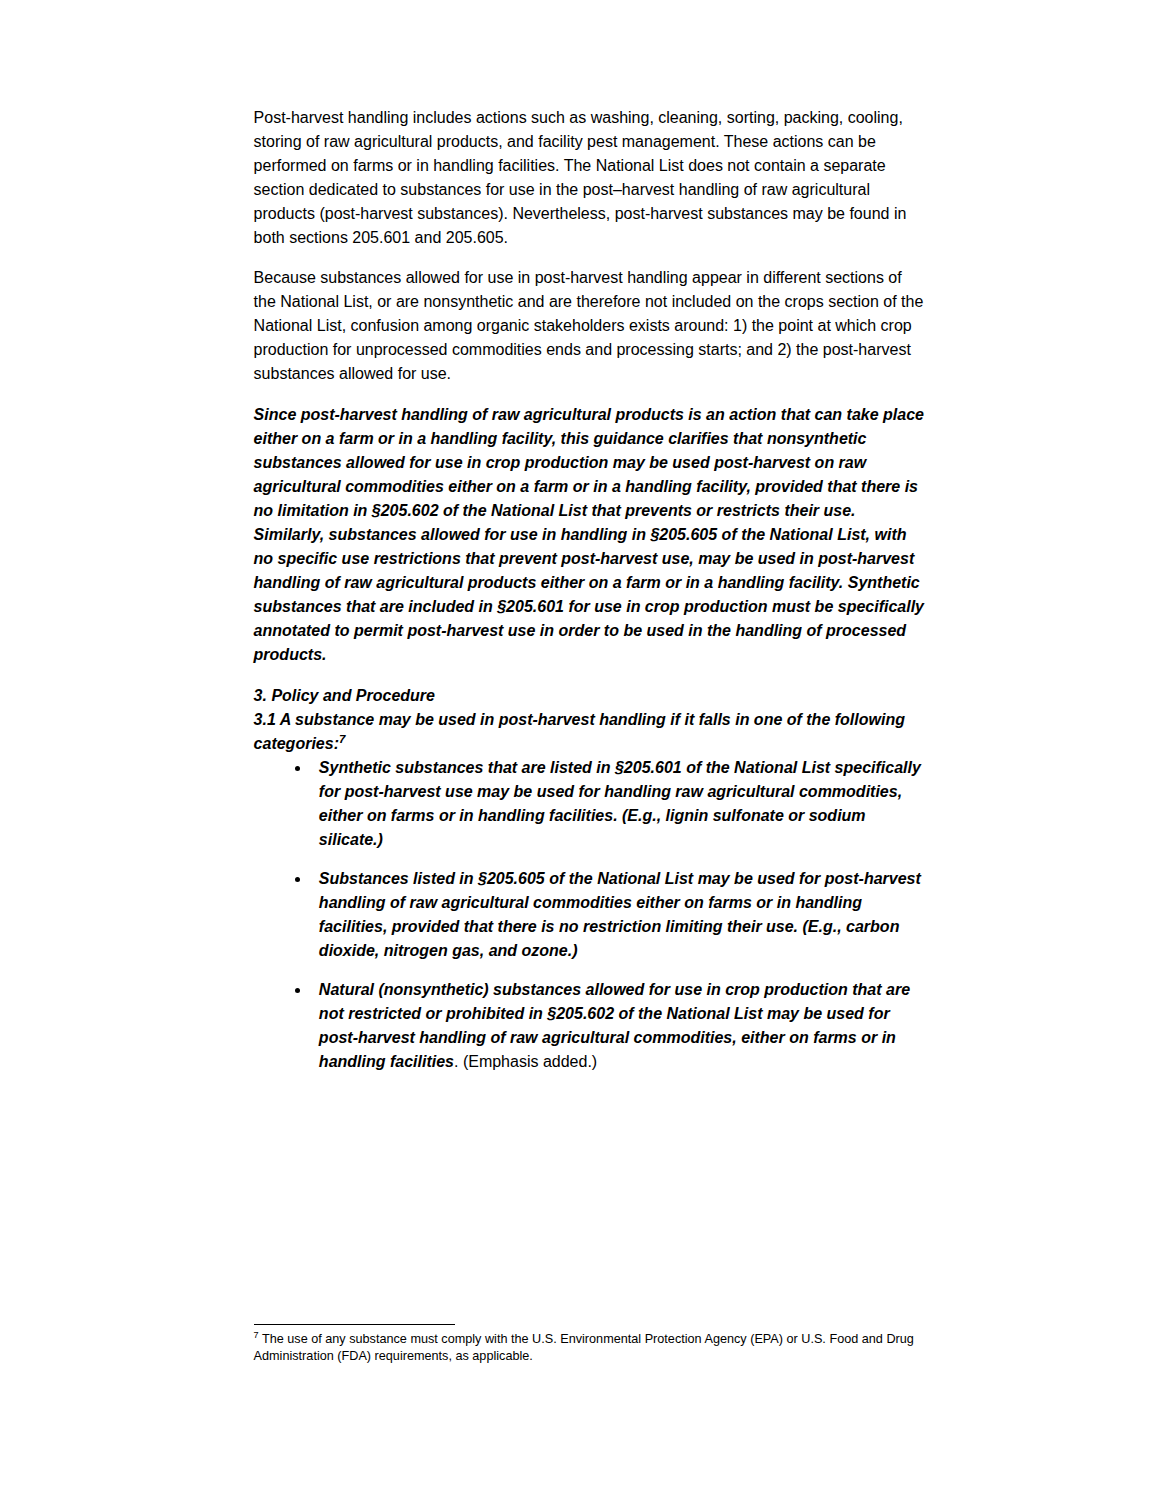Post-harvest handling includes actions such as washing, cleaning, sorting, packing, cooling, storing of raw agricultural products, and facility pest management. These actions can be performed on farms or in handling facilities. The National List does not contain a separate section dedicated to substances for use in the post–harvest handling of raw agricultural products (post-harvest substances). Nevertheless, post-harvest substances may be found in both sections 205.601 and 205.605.
Because substances allowed for use in post-harvest handling appear in different sections of the National List, or are nonsynthetic and are therefore not included on the crops section of the National List, confusion among organic stakeholders exists around: 1) the point at which crop production for unprocessed commodities ends and processing starts; and 2) the post-harvest substances allowed for use.
Since post-harvest handling of raw agricultural products is an action that can take place either on a farm or in a handling facility, this guidance clarifies that nonsynthetic substances allowed for use in crop production may be used post-harvest on raw agricultural commodities either on a farm or in a handling facility, provided that there is no limitation in §205.602 of the National List that prevents or restricts their use. Similarly, substances allowed for use in handling in §205.605 of the National List, with no specific use restrictions that prevent post-harvest use, may be used in post-harvest handling of raw agricultural products either on a farm or in a handling facility. Synthetic substances that are included in §205.601 for use in crop production must be specifically annotated to permit post-harvest use in order to be used in the handling of processed products.
3. Policy and Procedure
3.1 A substance may be used in post-harvest handling if it falls in one of the following categories:7
Synthetic substances that are listed in §205.601 of the National List specifically for post-harvest use may be used for handling raw agricultural commodities, either on farms or in handling facilities. (E.g., lignin sulfonate or sodium silicate.)
Substances listed in §205.605 of the National List may be used for post-harvest handling of raw agricultural commodities either on farms or in handling facilities, provided that there is no restriction limiting their use. (E.g., carbon dioxide, nitrogen gas, and ozone.)
Natural (nonsynthetic) substances allowed for use in crop production that are not restricted or prohibited in §205.602 of the National List may be used for post-harvest handling of raw agricultural commodities, either on farms or in handling facilities. (Emphasis added.)
7 The use of any substance must comply with the U.S. Environmental Protection Agency (EPA) or U.S. Food and Drug Administration (FDA) requirements, as applicable.